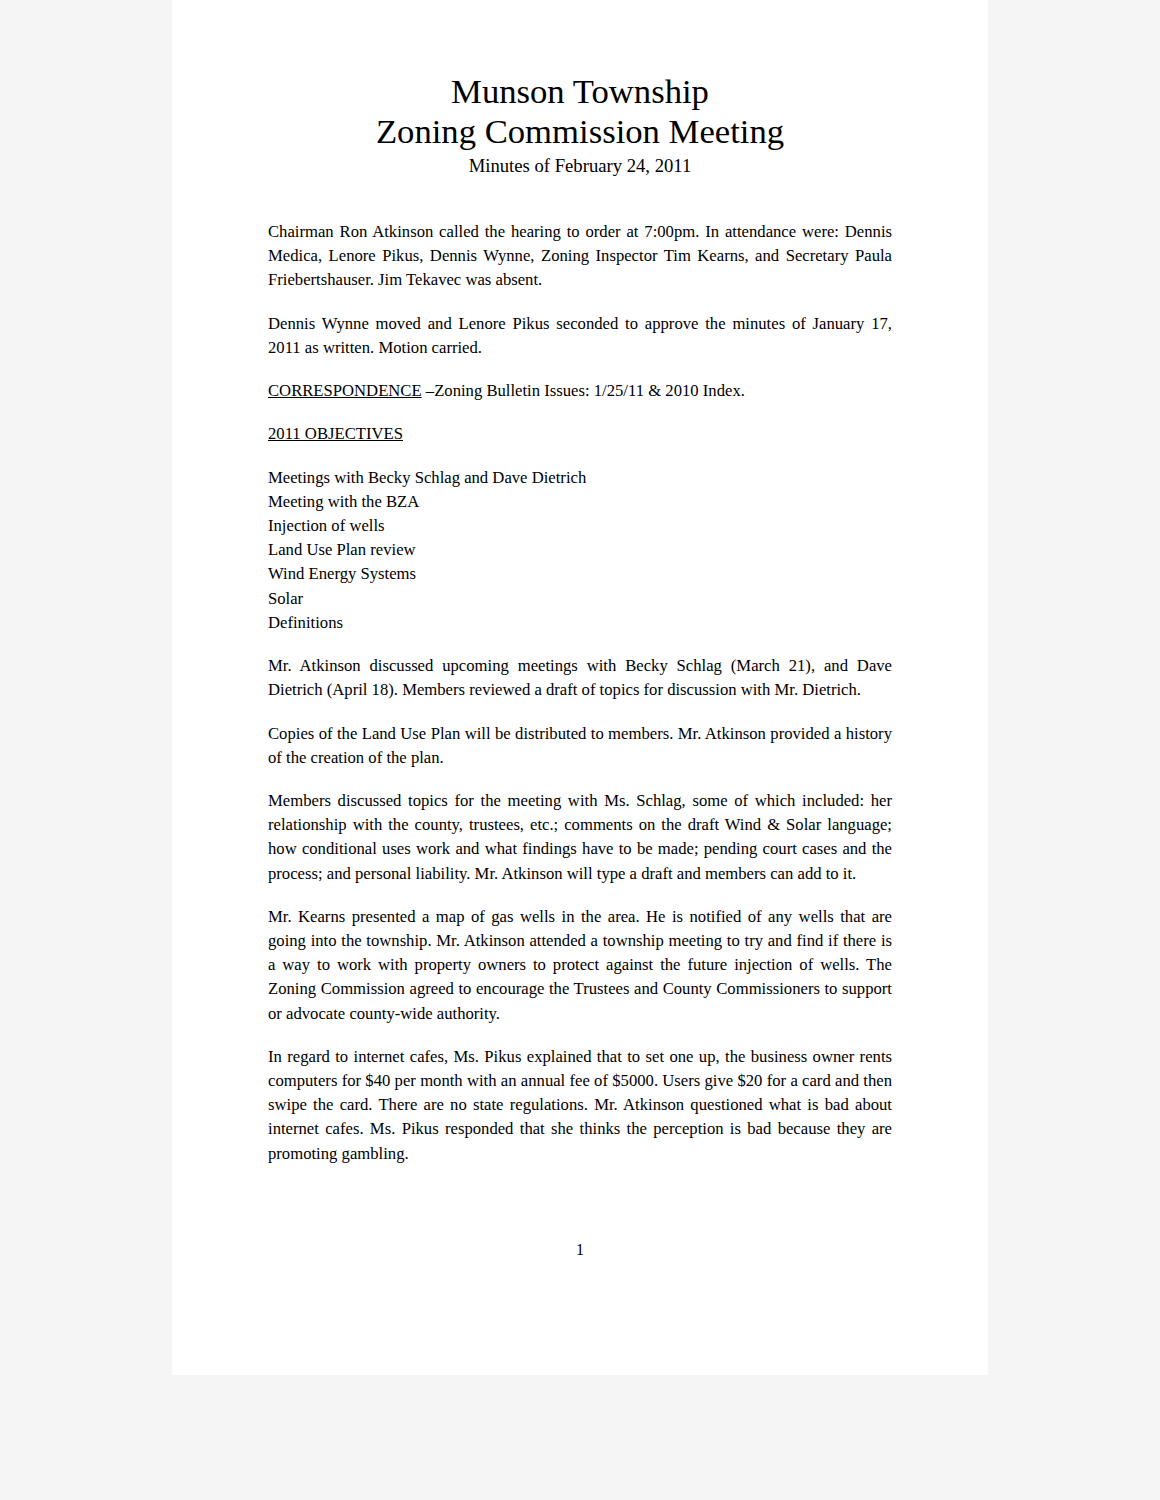Munson TownshipZoning Commission Meeting
Minutes of February 24, 2011
Chairman Ron Atkinson called the hearing to order at 7:00pm. In attendance were: Dennis Medica, Lenore Pikus, Dennis Wynne, Zoning Inspector Tim Kearns, and Secretary Paula Friebertshauser. Jim Tekavec was absent.
Dennis Wynne moved and Lenore Pikus seconded to approve the minutes of January 17, 2011 as written. Motion carried.
CORRESPONDENCE –Zoning Bulletin Issues: 1/25/11 & 2010 Index.
2011 OBJECTIVES
Meetings with Becky Schlag and Dave Dietrich
Meeting with the BZA
Injection of wells
Land Use Plan review
Wind Energy Systems
Solar
Definitions
Mr. Atkinson discussed upcoming meetings with Becky Schlag (March 21), and Dave Dietrich (April 18). Members reviewed a draft of topics for discussion with Mr. Dietrich.
Copies of the Land Use Plan will be distributed to members. Mr. Atkinson provided a history of the creation of the plan.
Members discussed topics for the meeting with Ms. Schlag, some of which included: her relationship with the county, trustees, etc.; comments on the draft Wind & Solar language; how conditional uses work and what findings have to be made; pending court cases and the process; and personal liability. Mr. Atkinson will type a draft and members can add to it.
Mr. Kearns presented a map of gas wells in the area. He is notified of any wells that are going into the township. Mr. Atkinson attended a township meeting to try and find if there is a way to work with property owners to protect against the future injection of wells. The Zoning Commission agreed to encourage the Trustees and County Commissioners to support or advocate county-wide authority.
In regard to internet cafes, Ms. Pikus explained that to set one up, the business owner rents computers for $40 per month with an annual fee of $5000. Users give $20 for a card and then swipe the card. There are no state regulations. Mr. Atkinson questioned what is bad about internet cafes. Ms. Pikus responded that she thinks the perception is bad because they are promoting gambling.
1